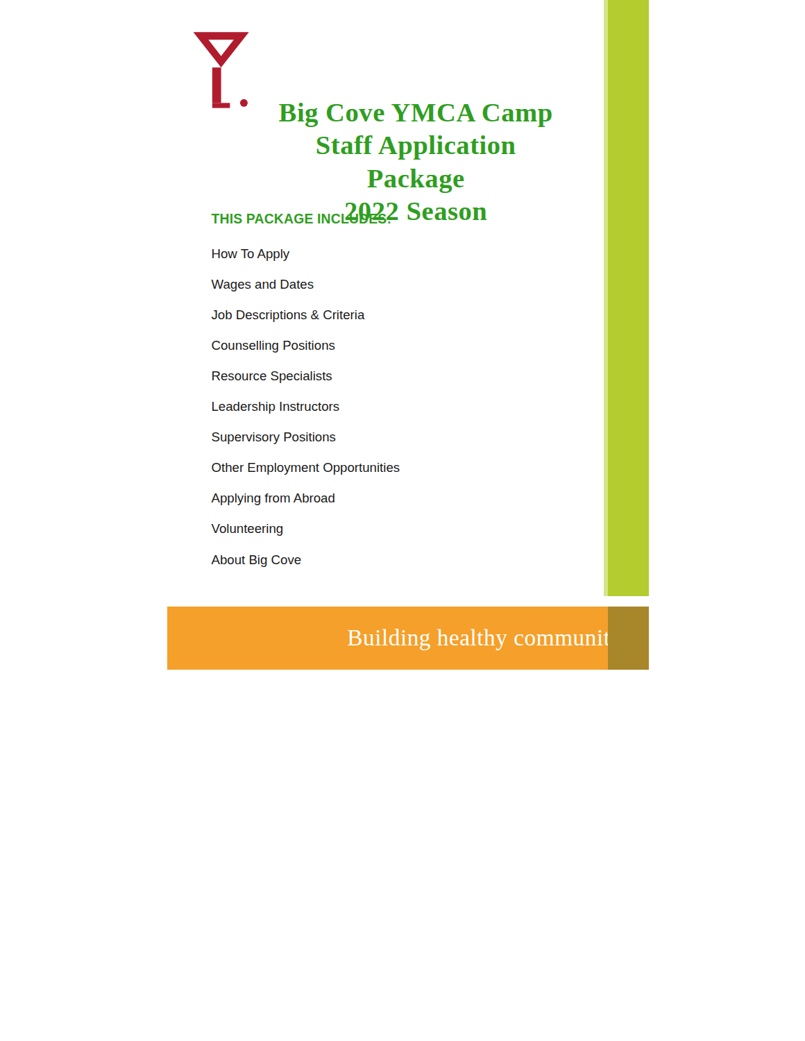Building healthy communities
Big Cove YMCA Camp
Staff Application Package
2022 Season
THIS PACKAGE INCLUDES:
How To Apply
Wages and Dates
Job Descriptions & Criteria
Counselling Positions
Resource Specialists
Leadership Instructors
Supervisory Positions
Other Employment Opportunities
Applying from Abroad
Volunteering
About Big Cove